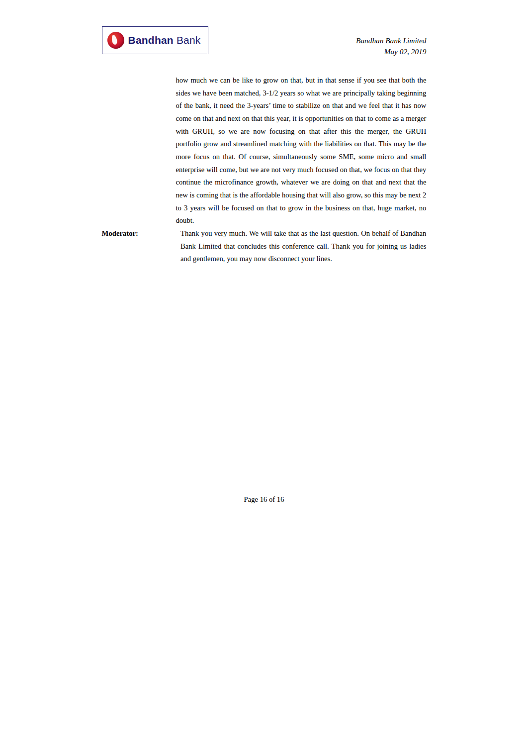Bandhan Bank
Bandhan Bank Limited
May 02, 2019
how much we can be like to grow on that, but in that sense if you see that both the sides we have been matched, 3-1/2 years so what we are principally taking beginning of the bank, it need the 3-years’ time to stabilize on that and we feel that it has now come on that and next on that this year, it is opportunities on that to come as a merger with GRUH, so we are now focusing on that after this the merger, the GRUH portfolio grow and streamlined matching with the liabilities on that. This may be the more focus on that. Of course, simultaneously some SME, some micro and small enterprise will come, but we are not very much focused on that, we focus on that they continue the microfinance growth, whatever we are doing on that and next that the new is coming that is the affordable housing that will also grow, so this may be next 2 to 3 years will be focused on that to grow in the business on that, huge market, no doubt.
Moderator:
Thank you very much. We will take that as the last question. On behalf of Bandhan Bank Limited that concludes this conference call. Thank you for joining us ladies and gentlemen, you may now disconnect your lines.
Page 16 of 16